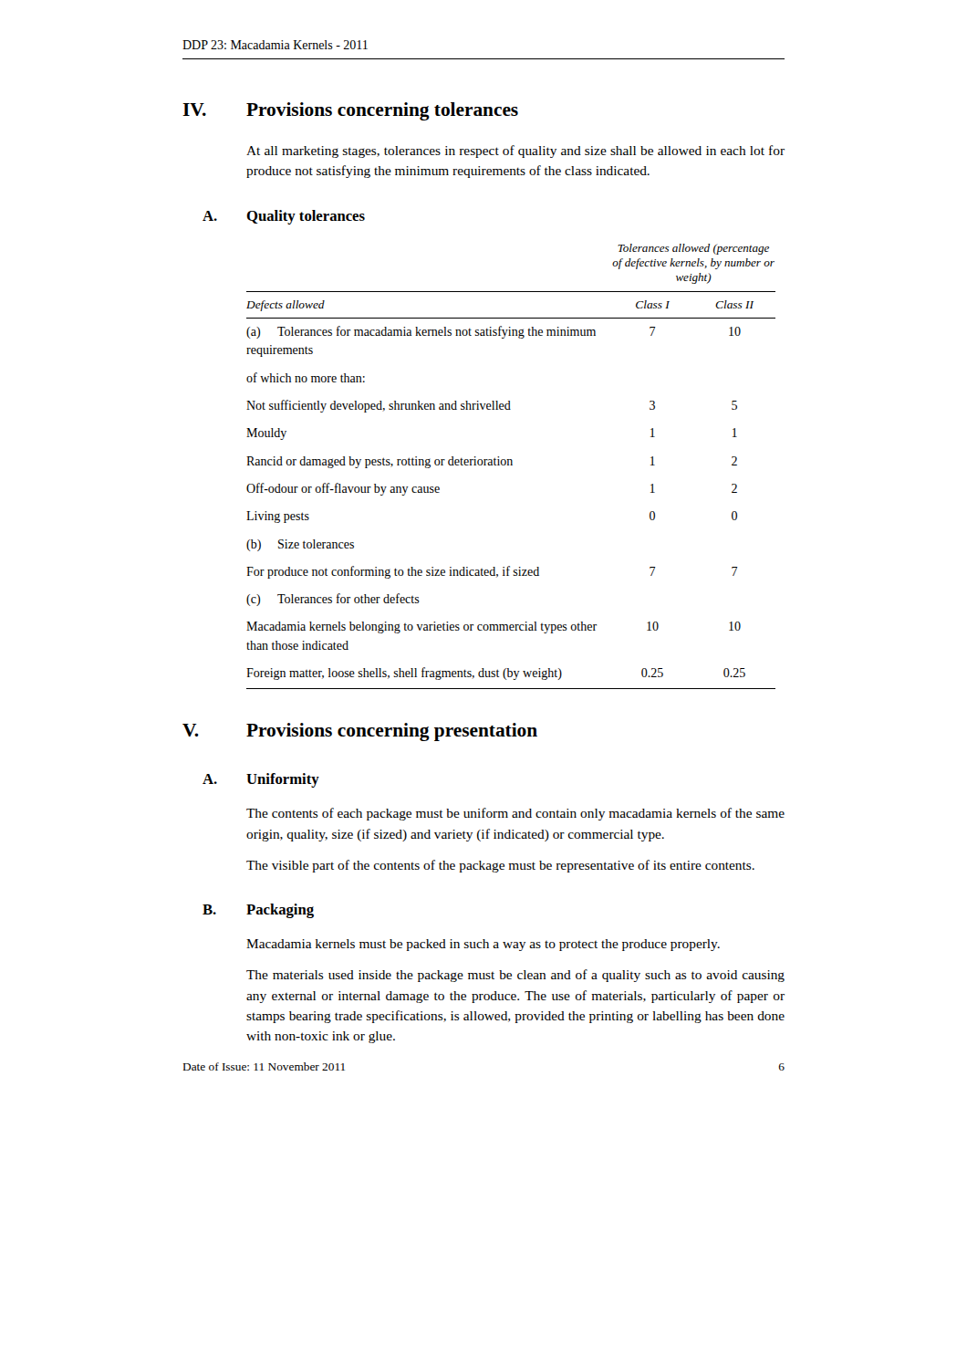DDP 23: Macadamia Kernels - 2011
IV. Provisions concerning tolerances
At all marketing stages, tolerances in respect of quality and size shall be allowed in each lot for produce not satisfying the minimum requirements of the class indicated.
A. Quality tolerances
| | Tolerances allowed (percentage of defective kernels, by number or weight) |
| Defects allowed | Class I | Class II |
| (a) Tolerances for macadamia kernels not satisfying the minimum requirements | 7 | 10 |
| of which no more than: | | |
| Not sufficiently developed, shrunken and shrivelled | 3 | 5 |
| Mouldy | 1 | 1 |
| Rancid or damaged by pests, rotting or deterioration | 1 | 2 |
| Off-odour or off-flavour by any cause | 1 | 2 |
| Living pests | 0 | 0 |
| (b) Size tolerances | | |
| For produce not conforming to the size indicated, if sized | 7 | 7 |
| (c) Tolerances for other defects | | |
| Macadamia kernels belonging to varieties or commercial types other than those indicated | 10 | 10 |
| Foreign matter, loose shells, shell fragments, dust (by weight) | 0.25 | 0.25 |
V. Provisions concerning presentation
A. Uniformity
The contents of each package must be uniform and contain only macadamia kernels of the same origin, quality, size (if sized) and variety (if indicated) or commercial type.
The visible part of the contents of the package must be representative of its entire contents.
B. Packaging
Macadamia kernels must be packed in such a way as to protect the produce properly.
The materials used inside the package must be clean and of a quality such as to avoid causing any external or internal damage to the produce. The use of materials, particularly of paper or stamps bearing trade specifications, is allowed, provided the printing or labelling has been done with non-toxic ink or glue.
Date of Issue: 11 November 2011 6